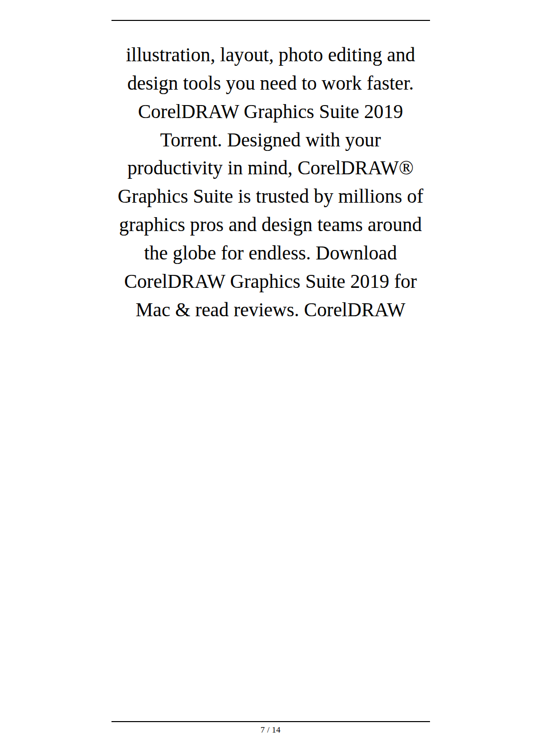illustration, layout, photo editing and design tools you need to work faster. CorelDRAW Graphics Suite 2019 Torrent. Designed with your productivity in mind, CorelDRAW® Graphics Suite is trusted by millions of graphics pros and design teams around the globe for endless. Download CorelDRAW Graphics Suite 2019 for Mac & read reviews. CorelDRAW
7 / 14